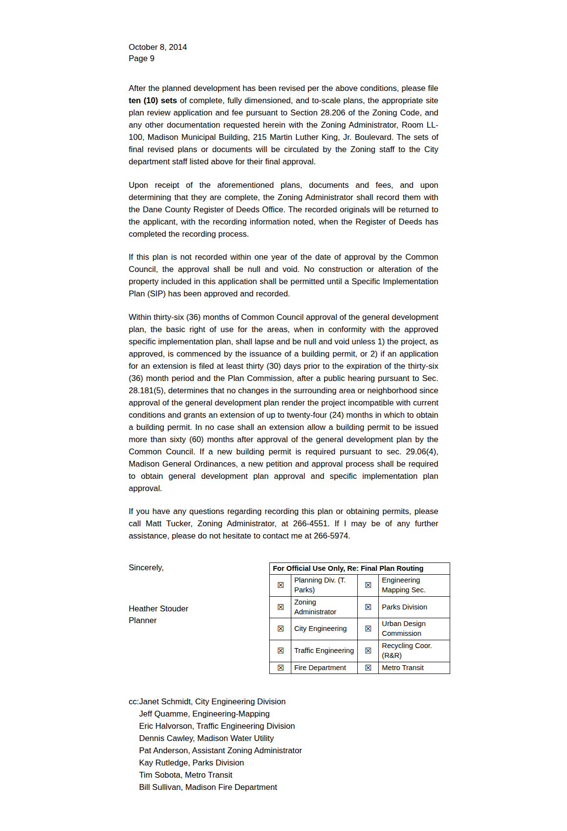October 8, 2014
Page 9
After the planned development has been revised per the above conditions, please file ten (10) sets of complete, fully dimensioned, and to-scale plans, the appropriate site plan review application and fee pursuant to Section 28.206 of the Zoning Code, and any other documentation requested herein with the Zoning Administrator, Room LL-100, Madison Municipal Building, 215 Martin Luther King, Jr. Boulevard. The sets of final revised plans or documents will be circulated by the Zoning staff to the City department staff listed above for their final approval.
Upon receipt of the aforementioned plans, documents and fees, and upon determining that they are complete, the Zoning Administrator shall record them with the Dane County Register of Deeds Office. The recorded originals will be returned to the applicant, with the recording information noted, when the Register of Deeds has completed the recording process.
If this plan is not recorded within one year of the date of approval by the Common Council, the approval shall be null and void. No construction or alteration of the property included in this application shall be permitted until a Specific Implementation Plan (SIP) has been approved and recorded.
Within thirty-six (36) months of Common Council approval of the general development plan, the basic right of use for the areas, when in conformity with the approved specific implementation plan, shall lapse and be null and void unless 1) the project, as approved, is commenced by the issuance of a building permit, or 2) if an application for an extension is filed at least thirty (30) days prior to the expiration of the thirty-six (36) month period and the Plan Commission, after a public hearing pursuant to Sec. 28.181(5), determines that no changes in the surrounding area or neighborhood since approval of the general development plan render the project incompatible with current conditions and grants an extension of up to twenty-four (24) months in which to obtain a building permit. In no case shall an extension allow a building permit to be issued more than sixty (60) months after approval of the general development plan by the Common Council. If a new building permit is required pursuant to sec. 29.06(4), Madison General Ordinances, a new petition and approval process shall be required to obtain general development plan approval and specific implementation plan approval.
If you have any questions regarding recording this plan or obtaining permits, please call Matt Tucker, Zoning Administrator, at 266-4551. If I may be of any further assistance, please do not hesitate to contact me at 266-5974.
Sincerely,
Heather Stouder
Planner
| For Official Use Only, Re: Final Plan Routing |
| --- |
| ☒ | Planning Div. (T. Parks) | ☒ | Engineering Mapping Sec. |
| ☒ | Zoning Administrator | ☒ | Parks Division |
| ☒ | City Engineering | ☒ | Urban Design Commission |
| ☒ | Traffic Engineering | ☒ | Recycling Coor. (R&R) |
| ☒ | Fire Department | ☒ | Metro Transit |
| cc: | Janet Schmidt, City Engineering Division Jeff Quamme, Engineering-Mapping Eric Halvorson, Traffic Engineering Division Dennis Cawley, Madison Water Utility Pat Anderson, Assistant Zoning Administrator Kay Rutledge, Parks Division Tim Sobota, Metro Transit Bill Sullivan, Madison Fire Department |